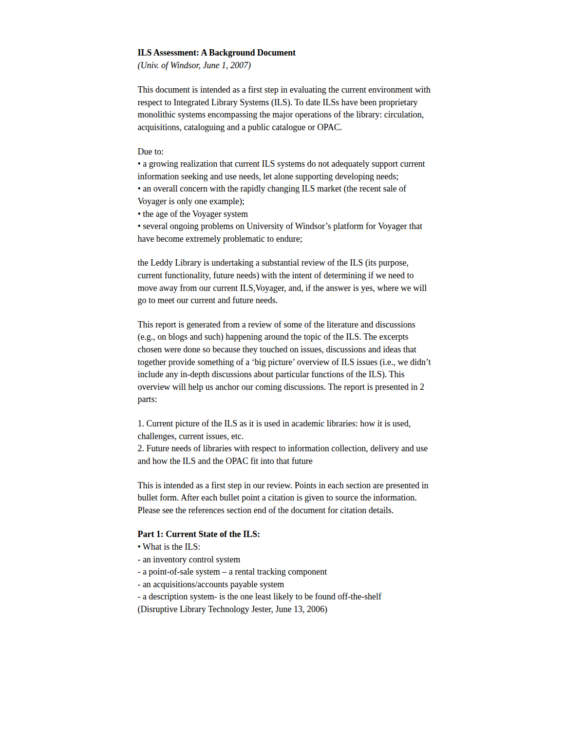ILS Assessment: A Background Document
(Univ. of Windsor, June 1, 2007)
This document is intended as a first step in evaluating the current environment with respect to Integrated Library Systems (ILS). To date ILSs have been proprietary monolithic systems encompassing the major operations of the library: circulation, acquisitions, cataloguing and a public catalogue or OPAC.
Due to:
• a growing realization that current ILS systems do not adequately support current
information seeking and use needs, let alone supporting developing needs;
• an overall concern with the rapidly changing ILS market (the recent sale of Voyager is only one example);
• the age of the Voyager system
• several ongoing problems on University of Windsor’s platform for Voyager that have become extremely problematic to endure;
the Leddy Library is undertaking a substantial review of the ILS (its purpose, current functionality, future needs) with the intent of determining if we need to move away from our current ILS,Voyager, and, if the answer is yes, where we will go to meet our current and future needs.
This report is generated from a review of some of the literature and discussions (e.g., on blogs and such) happening around the topic of the ILS. The excerpts chosen were done so because they touched on issues, discussions and ideas that together provide something of a ‘big picture’ overview of ILS issues (i.e., we didn’t include any in-depth discussions about particular functions of the ILS). This overview will help us anchor our coming discussions. The report is presented in 2 parts:
1. Current picture of the ILS as it is used in academic libraries: how it is used, challenges, current issues, etc.
2. Future needs of libraries with respect to information collection, delivery and use and how the ILS and the OPAC fit into that future
This is intended as a first step in our review. Points in each section are presented in bullet form. After each bullet point a citation is given to source the information. Please see the references section end of the document for citation details.
Part 1: Current State of the ILS:
• What is the ILS:
- an inventory control system
- a point-of-sale system – a rental tracking component
- an acquisitions/accounts payable system
- a description system- is the one least likely to be found off-the-shelf
(Disruptive Library Technology Jester, June 13, 2006)